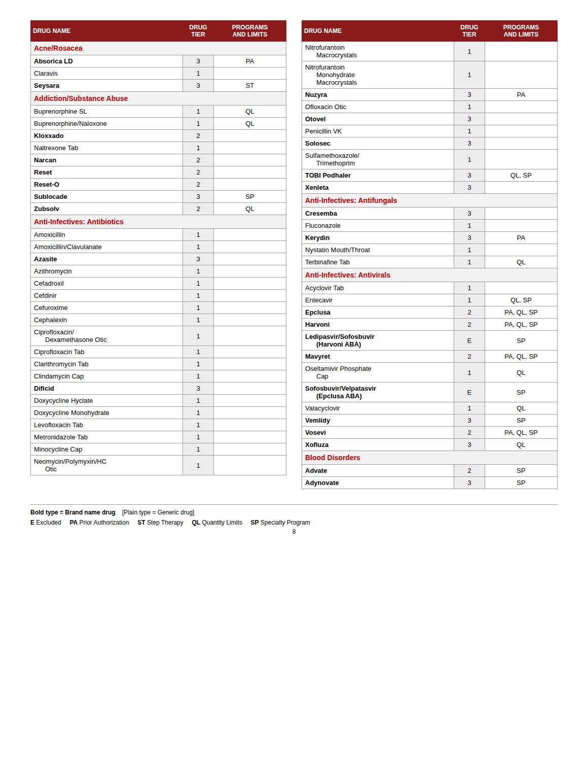| DRUG NAME | DRUG TIER | PROGRAMS AND LIMITS |
| --- | --- | --- |
| Acne/Rosacea |
| Absorica LD | 3 | PA |
| Claravis | 1 | |
| Seysara | 3 | ST |
| Addiction/Substance Abuse |
| Buprenorphine SL | 1 | QL |
| Buprenorphine/Naloxone | 1 | QL |
| Kloxxado | 2 | |
| Naltrexone Tab | 1 | |
| Narcan | 2 | |
| Reset | 2 | |
| Reset-O | 2 | |
| Sublocade | 3 | SP |
| Zubsolv | 2 | QL |
| Anti-Infectives: Antibiotics |
| Amoxicillin | 1 | |
| Amoxicillin/Clavulanate | 1 | |
| Azasite | 3 | |
| Azithromycin | 1 | |
| Cefadroxil | 1 | |
| Cefdinir | 1 | |
| Cefuroxime | 1 | |
| Cephalexin | 1 | |
| Ciprofloxacin/ Dexamethasone Otic | 1 | |
| Ciprofloxacin Tab | 1 | |
| Clarithromycin Tab | 1 | |
| Clindamycin Cap | 1 | |
| Dificid | 3 | |
| Doxycycline Hyclate | 1 | |
| Doxycycline Monohydrate | 1 | |
| Levofloxacin Tab | 1 | |
| Metronidazole Tab | 1 | |
| Minocycline Cap | 1 | |
| Neomycin/Polymyxin/HC Otic | 1 | |
| DRUG NAME | DRUG TIER | PROGRAMS AND LIMITS |
| --- | --- | --- |
| Nitrofurantoin Macrocrystals | 1 | |
| Nitrofurantoin Monohydrate Macrocrystals | 1 | |
| Nuzyra | 3 | PA |
| Ofloxacin Otic | 1 | |
| Otovel | 3 | |
| Penicillin VK | 1 | |
| Solosec | 3 | |
| Sulfamethoxazole/ Trimethoprim | 1 | |
| TOBI Podhaler | 3 | QL, SP |
| Xenleta | 3 | |
| Anti-Infectives: Antifungals |
| Cresemba | 3 | |
| Fluconazole | 1 | |
| Kerydin | 3 | PA |
| Nystatin Mouth/Throat | 1 | |
| Terbinafine Tab | 1 | QL |
| Anti-Infectives: Antivirals |
| Acyclovir Tab | 1 | |
| Entecavir | 1 | QL, SP |
| Epclusa | 2 | PA, QL, SP |
| Harvoni | 2 | PA, QL, SP |
| Ledipasvir/Sofosbuvir (Harvoni ABA) | E | SP |
| Mavyret | 2 | PA, QL, SP |
| Oseltamivir Phosphate Cap | 1 | QL |
| Sofosbuvir/Velpatasvir (Epclusa ABA) | E | SP |
| Valacyclovir | 1 | QL |
| Vemlidy | 3 | SP |
| Vosevi | 2 | PA, QL, SP |
| Xofluza | 3 | QL |
| Blood Disorders |
| Advate | 2 | SP |
| Adynovate | 3 | SP |
Bold type = Brand name drug [Plain type = Generic drug]
E Excluded PA Prior Authorization ST Step Therapy QL Quantity Limits SP Specialty Program
8